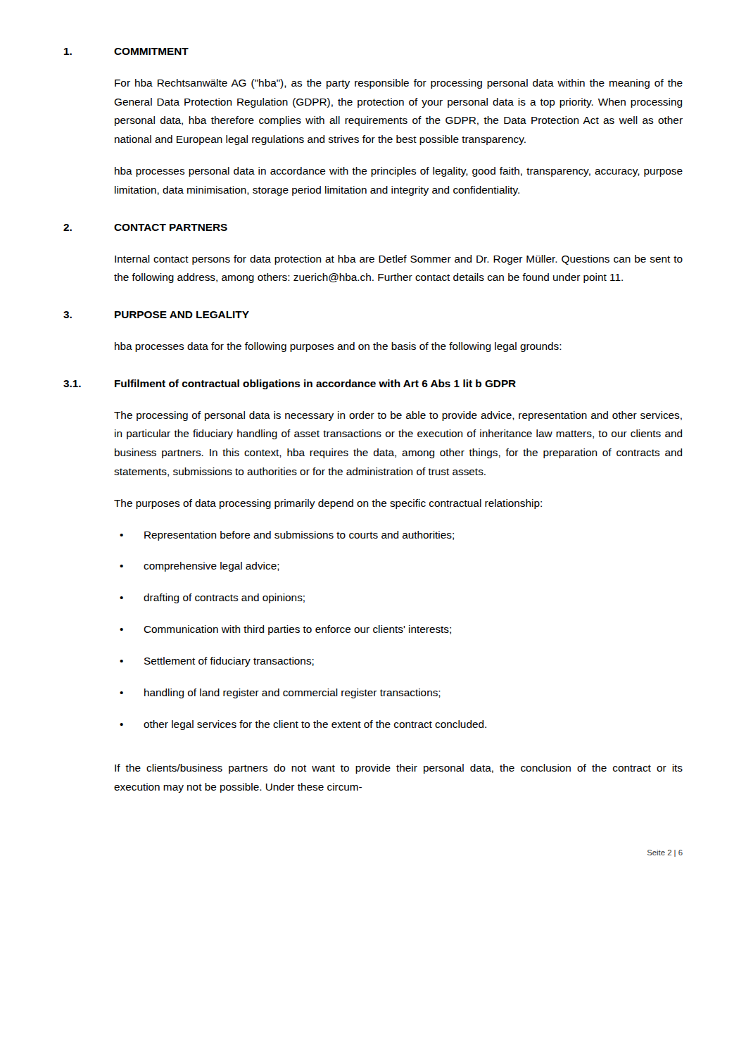1. COMMITMENT
For hba Rechtsanwälte AG ("hba"), as the party responsible for processing personal data within the meaning of the General Data Protection Regulation (GDPR), the protection of your personal data is a top priority. When processing personal data, hba therefore complies with all requirements of the GDPR, the Data Protection Act as well as other national and European legal regulations and strives for the best possible transparency.
hba processes personal data in accordance with the principles of legality, good faith, transparency, accuracy, purpose limitation, data minimisation, storage period limitation and integrity and confidentiality.
2. CONTACT PARTNERS
Internal contact persons for data protection at hba are Detlef Sommer and Dr. Roger Müller. Questions can be sent to the following address, among others: zuerich@hba.ch. Further contact details can be found under point 11.
3. PURPOSE AND LEGALITY
hba processes data for the following purposes and on the basis of the following legal grounds:
3.1. Fulfilment of contractual obligations in accordance with Art 6 Abs 1 lit b GDPR
The processing of personal data is necessary in order to be able to provide advice, representation and other services, in particular the fiduciary handling of asset transactions or the execution of inheritance law matters, to our clients and business partners. In this context, hba requires the data, among other things, for the preparation of contracts and statements, submissions to authorities or for the administration of trust assets.
The purposes of data processing primarily depend on the specific contractual relationship:
Representation before and submissions to courts and authorities;
comprehensive legal advice;
drafting of contracts and opinions;
Communication with third parties to enforce our clients' interests;
Settlement of fiduciary transactions;
handling of land register and commercial register transactions;
other legal services for the client to the extent of the contract concluded.
If the clients/business partners do not want to provide their personal data, the conclusion of the contract or its execution may not be possible. Under these circum-
Seite 2 | 6